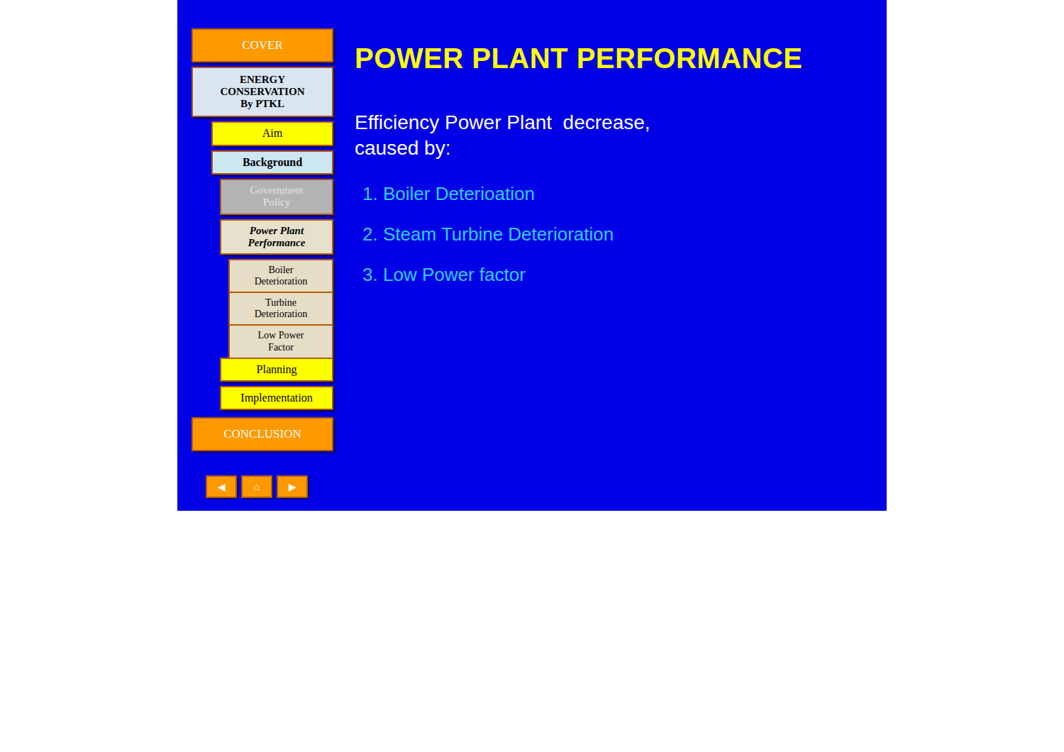COVER
ENERGY
CONSERVATION
By PTKL
Aim
Background
Government
Policy
Power Plant
Performance
Boiler
Deterioration
Turbine
Deterioration
Low Power
Factor
Planning
Implementation
CONCLUSION
◀
⌂
▶
POWER PLANT PERFORMANCE
Efficiency Power Plant decrease,
caused by:
Boiler Deterioation
Steam Turbine Deterioration
Low Power factor